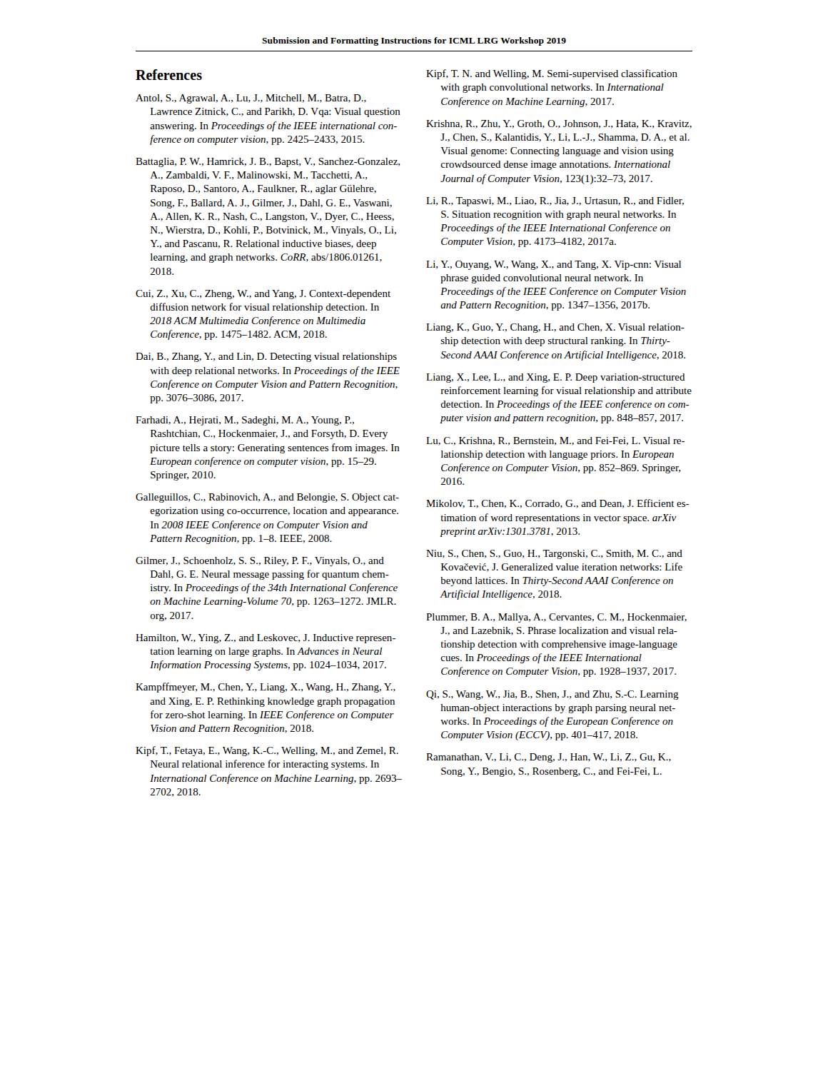Submission and Formatting Instructions for ICML LRG Workshop 2019
References
Antol, S., Agrawal, A., Lu, J., Mitchell, M., Batra, D., Lawrence Zitnick, C., and Parikh, D. Vqa: Visual question answering. In Proceedings of the IEEE international conference on computer vision, pp. 2425–2433, 2015.
Battaglia, P. W., Hamrick, J. B., Bapst, V., Sanchez-Gonzalez, A., Zambaldi, V. F., Malinowski, M., Tacchetti, A., Raposo, D., Santoro, A., Faulkner, R., aglar Gülehre, Song, F., Ballard, A. J., Gilmer, J., Dahl, G. E., Vaswani, A., Allen, K. R., Nash, C., Langston, V., Dyer, C., Heess, N., Wierstra, D., Kohli, P., Botvinick, M., Vinyals, O., Li, Y., and Pascanu, R. Relational inductive biases, deep learning, and graph networks. CoRR, abs/1806.01261, 2018.
Cui, Z., Xu, C., Zheng, W., and Yang, J. Context-dependent diffusion network for visual relationship detection. In 2018 ACM Multimedia Conference on Multimedia Conference, pp. 1475–1482. ACM, 2018.
Dai, B., Zhang, Y., and Lin, D. Detecting visual relationships with deep relational networks. In Proceedings of the IEEE Conference on Computer Vision and Pattern Recognition, pp. 3076–3086, 2017.
Farhadi, A., Hejrati, M., Sadeghi, M. A., Young, P., Rashtchian, C., Hockenmaier, J., and Forsyth, D. Every picture tells a story: Generating sentences from images. In European conference on computer vision, pp. 15–29. Springer, 2010.
Galleguillos, C., Rabinovich, A., and Belongie, S. Object categorization using co-occurrence, location and appearance. In 2008 IEEE Conference on Computer Vision and Pattern Recognition, pp. 1–8. IEEE, 2008.
Gilmer, J., Schoenholz, S. S., Riley, P. F., Vinyals, O., and Dahl, G. E. Neural message passing for quantum chemistry. In Proceedings of the 34th International Conference on Machine Learning-Volume 70, pp. 1263–1272. JMLR. org, 2017.
Hamilton, W., Ying, Z., and Leskovec, J. Inductive representation learning on large graphs. In Advances in Neural Information Processing Systems, pp. 1024–1034, 2017.
Kampffmeyer, M., Chen, Y., Liang, X., Wang, H., Zhang, Y., and Xing, E. P. Rethinking knowledge graph propagation for zero-shot learning. In IEEE Conference on Computer Vision and Pattern Recognition, 2018.
Kipf, T., Fetaya, E., Wang, K.-C., Welling, M., and Zemel, R. Neural relational inference for interacting systems. In International Conference on Machine Learning, pp. 2693–2702, 2018.
Kipf, T. N. and Welling, M. Semi-supervised classification with graph convolutional networks. In International Conference on Machine Learning, 2017.
Krishna, R., Zhu, Y., Groth, O., Johnson, J., Hata, K., Kravitz, J., Chen, S., Kalantidis, Y., Li, L.-J., Shamma, D. A., et al. Visual genome: Connecting language and vision using crowdsourced dense image annotations. International Journal of Computer Vision, 123(1):32–73, 2017.
Li, R., Tapaswi, M., Liao, R., Jia, J., Urtasun, R., and Fidler, S. Situation recognition with graph neural networks. In Proceedings of the IEEE International Conference on Computer Vision, pp. 4173–4182, 2017a.
Li, Y., Ouyang, W., Wang, X., and Tang, X. Vip-cnn: Visual phrase guided convolutional neural network. In Proceedings of the IEEE Conference on Computer Vision and Pattern Recognition, pp. 1347–1356, 2017b.
Liang, K., Guo, Y., Chang, H., and Chen, X. Visual relationship detection with deep structural ranking. In Thirty-Second AAAI Conference on Artificial Intelligence, 2018.
Liang, X., Lee, L., and Xing, E. P. Deep variation-structured reinforcement learning for visual relationship and attribute detection. In Proceedings of the IEEE conference on computer vision and pattern recognition, pp. 848–857, 2017.
Lu, C., Krishna, R., Bernstein, M., and Fei-Fei, L. Visual relationship detection with language priors. In European Conference on Computer Vision, pp. 852–869. Springer, 2016.
Mikolov, T., Chen, K., Corrado, G., and Dean, J. Efficient estimation of word representations in vector space. arXiv preprint arXiv:1301.3781, 2013.
Niu, S., Chen, S., Guo, H., Targonski, C., Smith, M. C., and Kovačević, J. Generalized value iteration networks: Life beyond lattices. In Thirty-Second AAAI Conference on Artificial Intelligence, 2018.
Plummer, B. A., Mallya, A., Cervantes, C. M., Hockenmaier, J., and Lazebnik, S. Phrase localization and visual relationship detection with comprehensive image-language cues. In Proceedings of the IEEE International Conference on Computer Vision, pp. 1928–1937, 2017.
Qi, S., Wang, W., Jia, B., Shen, J., and Zhu, S.-C. Learning human-object interactions by graph parsing neural networks. In Proceedings of the European Conference on Computer Vision (ECCV), pp. 401–417, 2018.
Ramanathan, V., Li, C., Deng, J., Han, W., Li, Z., Gu, K., Song, Y., Bengio, S., Rosenberg, C., and Fei-Fei, L.